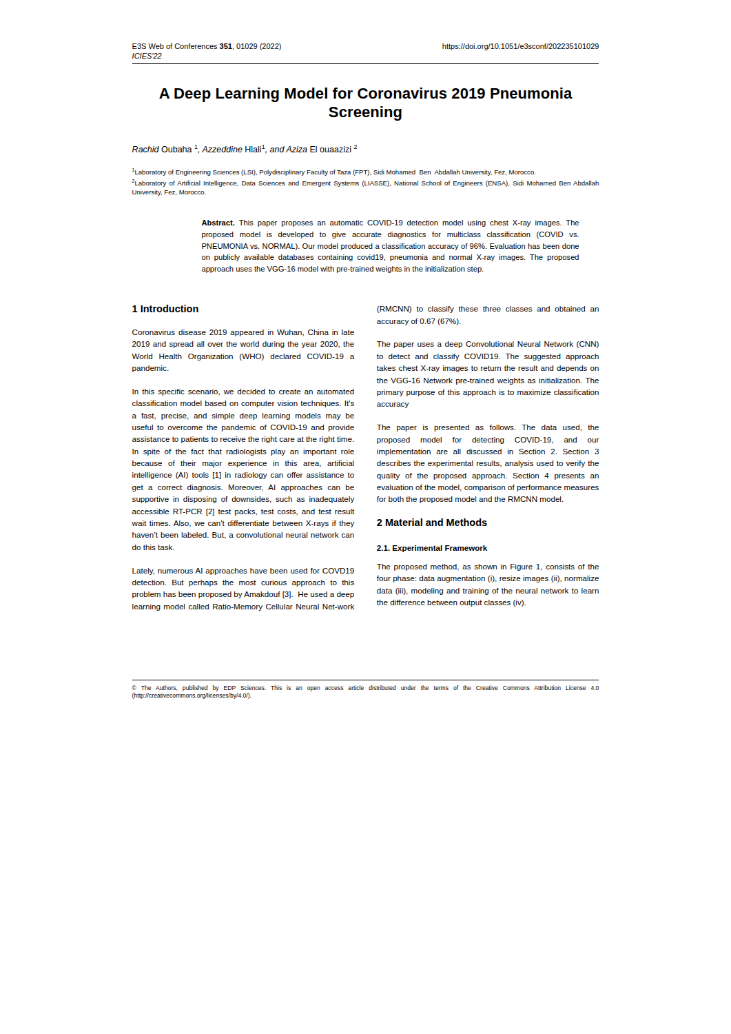E3S Web of Conferences 351, 01029 (2022)
ICIES'22
https://doi.org/10.1051/e3sconf/202235101029
A Deep Learning Model for Coronavirus 2019 Pneumonia
Screening
Rachid Oubaha 1, Azzeddine Hlali1, and Aziza El ouaazizi 2
1Laboratory of Engineering Sciences (LSI), Polydisciplinary Faculty of Taza (FPT), Sidi Mohamed Ben Abdallah University, Fez, Morocco.
2Laboratory of Artificial Intelligence, Data Sciences and Emergent Systems (LIASSE), National School of Engineers (ENSA), Sidi Mohamed Ben Abdallah University, Fez, Morocco.
Abstract. This paper proposes an automatic COVID-19 detection model using chest X-ray images. The proposed model is developed to give accurate diagnostics for multiclass classification (COVID vs. PNEUMONIA vs. NORMAL). Our model produced a classification accuracy of 96%. Evaluation has been done on publicly available databases containing covid19, pneumonia and normal X-ray images. The proposed approach uses the VGG-16 model with pre-trained weights in the initialization step.
1 Introduction
Coronavirus disease 2019 appeared in Wuhan, China in late 2019 and spread all over the world during the year 2020, the World Health Organization (WHO) declared COVID-19 a pandemic.
In this specific scenario, we decided to create an automated classification model based on computer vision techniques. It's a fast, precise, and simple deep learning models may be useful to overcome the pandemic of COVID-19 and provide assistance to patients to receive the right care at the right time. In spite of the fact that radiologists play an important role because of their major experience in this area, artificial intelligence (AI) tools [1] in radiology can offer assistance to get a correct diagnosis. Moreover, AI approaches can be supportive in disposing of downsides, such as inadequately accessible RT-PCR [2] test packs, test costs, and test result wait times. Also, we can't differentiate between X-rays if they haven’t been labeled. But, a convolutional neural network can do this task.
Lately, numerous AI approaches have been used for COVD19 detection. But perhaps the most curious approach to this problem has been proposed by Amakdouf [3]. He used a deep learning model called Ratio-Memory Cellular Neural Net-work (RMCNN) to classify these three classes and obtained an accuracy of 0.67 (67%).
The paper uses a deep Convolutional Neural Network (CNN) to detect and classify COVID19. The suggested approach takes chest X-ray images to return the result and depends on the VGG-16 Network pre-trained weights as initialization. The primary purpose of this approach is to maximize classification accuracy
The paper is presented as follows. The data used, the proposed model for detecting COVID-19, and our implementation are all discussed in Section 2. Section 3 describes the experimental results, analysis used to verify the quality of the proposed approach. Section 4 presents an evaluation of the model, comparison of performance measures for both the proposed model and the RMCNN model.
2 Material and Methods
2.1. Experimental Framework
The proposed method, as shown in Figure 1, consists of the four phase: data augmentation (i), resize images (ii), normalize data (iii), modeling and training of the neural network to learn the difference between output classes (iv).
© The Authors, published by EDP Sciences. This is an open access article distributed under the terms of the Creative Commons Attribution License 4.0 (http://creativecommons.org/licenses/by/4.0/).